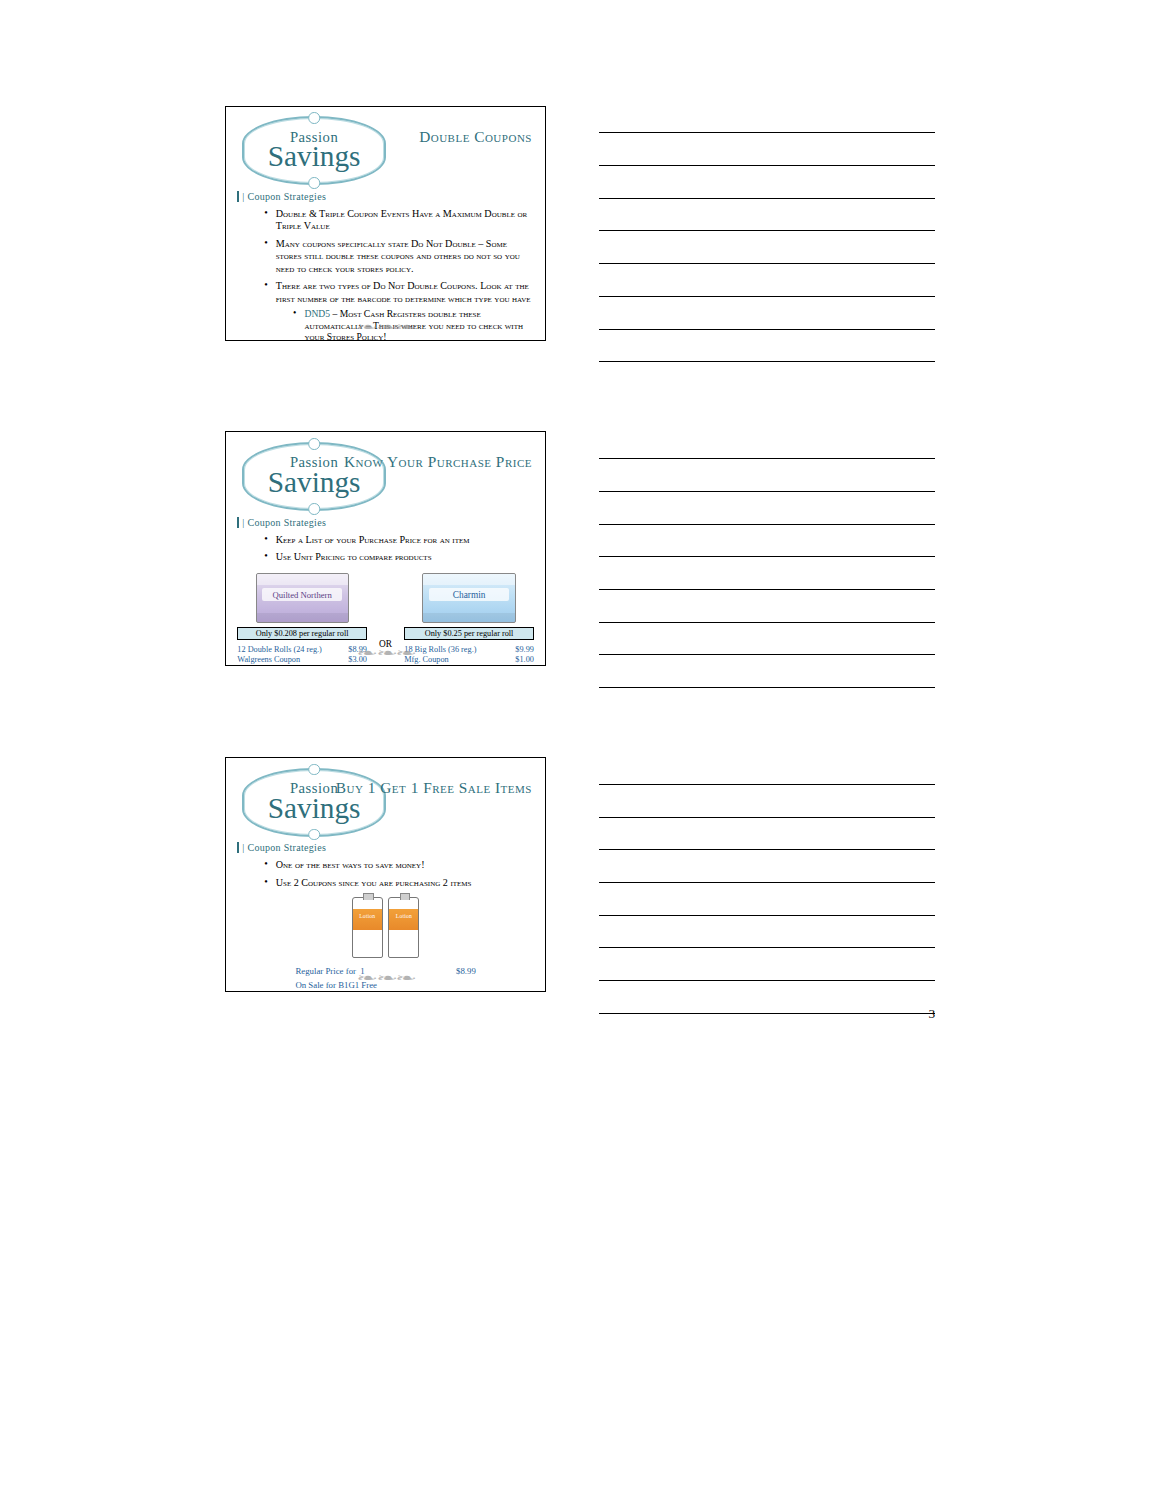Passion
Savings
Double Coupons
| Coupon Strategies
Double & Triple Coupon Events Have a Maximum Double or Triple Value
Many coupons specifically state Do Not Double – Some stores still double these coupons and others do not so you need to check your stores policy.
There are two types of Do Not Double Coupons. Look at the first number of the barcode to determine which type you have
DND5 – Most Cash Registers double these automatically – This is where you need to check with your Stores Policy!
DND9 – Will Not Double
❧❧❧
Passion
Savings
Know Your Purchase Price
| Coupon Strategies
Keep a List of your Purchase Price for an item
Use Unit Pricing to compare products
Quilted Northern
Only $0.208 per regular roll
| 12 Double Rolls (24 reg.) | $8.99 |
| Walgreens Coupon | $3.00 |
| Mfg. Coupon | $1.00 |
| Final Price | $4.99 |
OR
Charmin
Only $0.25 per regular roll
| 18 Big Rolls (36 reg.) | $9.99 |
| Mfg. Coupon | $1.00 |
| Final Price | $8.99 |
❧❧❧
Passion
Savings
Buy 1 Get 1 Free Sale Items
| Coupon Strategies
One of the best ways to save money!
Use 2 Coupons since you are purchasing 2 items
Lotion
Lotion
| Regular Price for 1 | $8.99 |
| On Sale for B1G1 Free | |
| Use 2- $1.00 off Coupons | $2.00 |
| Final Price (each) | $3.50 |
Combine with a B1G1 Free Coupon to get 2 Free!
❧❧❧
3